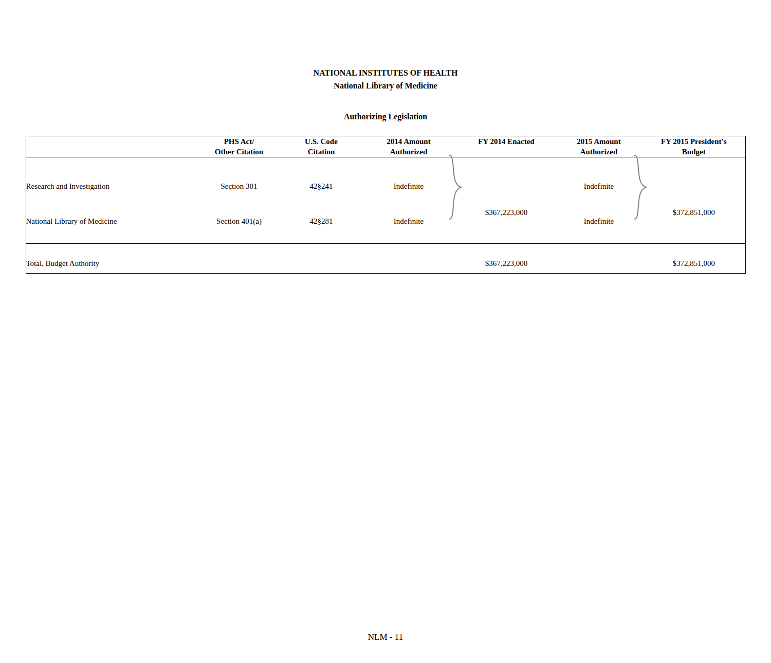NATIONAL INSTITUTES OF HEALTH
National Library of Medicine
Authorizing Legislation
| | PHS Act/ Other Citation | U.S. Code Citation | 2014 Amount Authorized | FY 2014 Enacted | 2015 Amount Authorized | FY 2015 President's Budget |
| --- | --- | --- | --- | --- | --- | --- |
| Research and Investigation | Section 301 | 42§241 | Indefinite | | Indefinite | |
| | | | | $367,223,000 | | $372,851,000 |
| National Library of Medicine | Section 401(a) | 42§281 | Indefinite | | Indefinite | |
| Total, Budget Authority | | | | $367,223,000 | | $372,851,000 |
NLM - 11